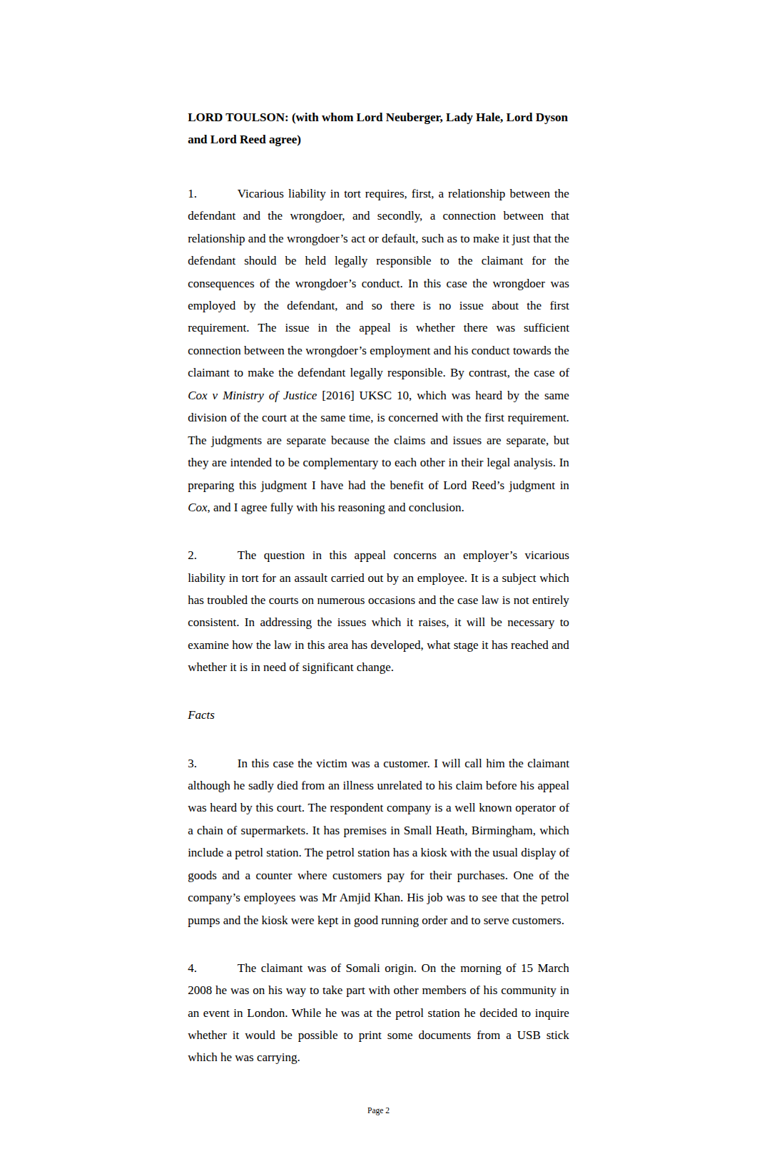LORD TOULSON: (with whom Lord Neuberger, Lady Hale, Lord Dyson and Lord Reed agree)
1. Vicarious liability in tort requires, first, a relationship between the defendant and the wrongdoer, and secondly, a connection between that relationship and the wrongdoer’s act or default, such as to make it just that the defendant should be held legally responsible to the claimant for the consequences of the wrongdoer’s conduct. In this case the wrongdoer was employed by the defendant, and so there is no issue about the first requirement. The issue in the appeal is whether there was sufficient connection between the wrongdoer’s employment and his conduct towards the claimant to make the defendant legally responsible. By contrast, the case of Cox v Ministry of Justice [2016] UKSC 10, which was heard by the same division of the court at the same time, is concerned with the first requirement. The judgments are separate because the claims and issues are separate, but they are intended to be complementary to each other in their legal analysis. In preparing this judgment I have had the benefit of Lord Reed’s judgment in Cox, and I agree fully with his reasoning and conclusion.
2. The question in this appeal concerns an employer’s vicarious liability in tort for an assault carried out by an employee. It is a subject which has troubled the courts on numerous occasions and the case law is not entirely consistent. In addressing the issues which it raises, it will be necessary to examine how the law in this area has developed, what stage it has reached and whether it is in need of significant change.
Facts
3. In this case the victim was a customer. I will call him the claimant although he sadly died from an illness unrelated to his claim before his appeal was heard by this court. The respondent company is a well known operator of a chain of supermarkets. It has premises in Small Heath, Birmingham, which include a petrol station. The petrol station has a kiosk with the usual display of goods and a counter where customers pay for their purchases. One of the company’s employees was Mr Amjid Khan. His job was to see that the petrol pumps and the kiosk were kept in good running order and to serve customers.
4. The claimant was of Somali origin. On the morning of 15 March 2008 he was on his way to take part with other members of his community in an event in London. While he was at the petrol station he decided to inquire whether it would be possible to print some documents from a USB stick which he was carrying.
Page 2